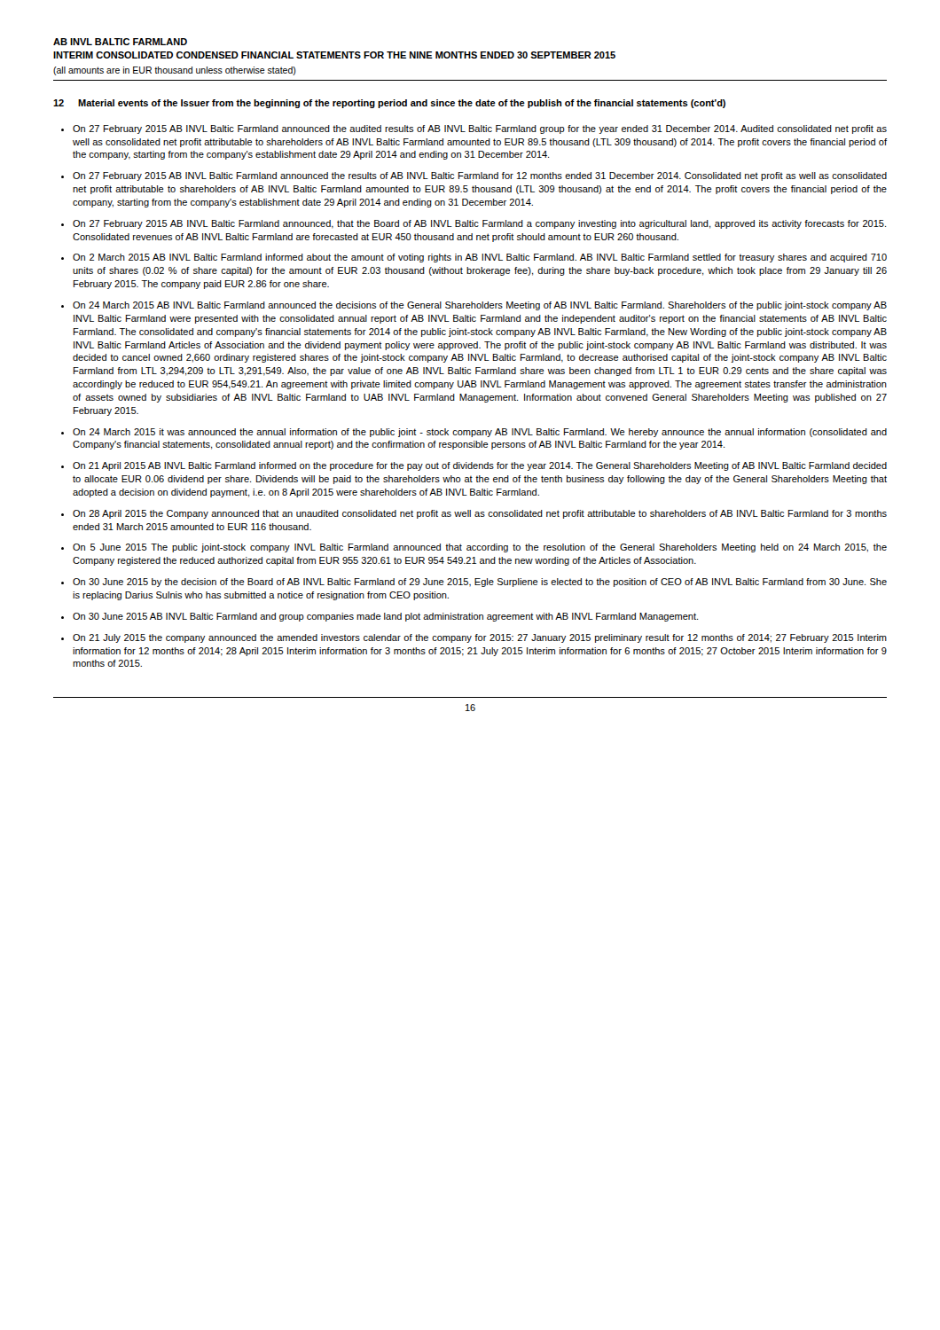AB INVL BALTIC FARMLAND
INTERIM CONSOLIDATED CONDENSED FINANCIAL STATEMENTS FOR THE NINE MONTHS ENDED 30 SEPTEMBER 2015
(all amounts are in EUR thousand unless otherwise stated)
12
Material events of the Issuer from the beginning of the reporting period and since the date of the publish of the financial statements (cont'd)
On 27 February 2015 AB INVL Baltic Farmland announced the audited results of AB INVL Baltic Farmland group for the year ended 31 December 2014. Audited consolidated net profit as well as consolidated net profit attributable to shareholders of AB INVL Baltic Farmland amounted to EUR 89.5 thousand (LTL 309 thousand) of 2014. The profit covers the financial period of the company, starting from the company's establishment date 29 April 2014 and ending on 31 December 2014.
On 27 February 2015 AB INVL Baltic Farmland announced the results of AB INVL Baltic Farmland for 12 months ended 31 December 2014. Consolidated net profit as well as consolidated net profit attributable to shareholders of AB INVL Baltic Farmland amounted to EUR 89.5 thousand (LTL 309 thousand) at the end of 2014. The profit covers the financial period of the company, starting from the company's establishment date 29 April 2014 and ending on 31 December 2014.
On 27 February 2015 AB INVL Baltic Farmland announced, that the Board of AB INVL Baltic Farmland a company investing into agricultural land, approved its activity forecasts for 2015. Consolidated revenues of AB INVL Baltic Farmland are forecasted at EUR 450 thousand and net profit should amount to EUR 260 thousand.
On 2 March 2015 AB INVL Baltic Farmland informed about the amount of voting rights in AB INVL Baltic Farmland. AB INVL Baltic Farmland settled for treasury shares and acquired 710 units of shares (0.02 % of share capital) for the amount of EUR 2.03 thousand (without brokerage fee), during the share buy-back procedure, which took place from 29 January till 26 February 2015. The company paid EUR 2.86 for one share.
On 24 March 2015 AB INVL Baltic Farmland announced the decisions of the General Shareholders Meeting of AB INVL Baltic Farmland. Shareholders of the public joint-stock company AB INVL Baltic Farmland were presented with the consolidated annual report of AB INVL Baltic Farmland and the independent auditor's report on the financial statements of AB INVL Baltic Farmland. The consolidated and company's financial statements for 2014 of the public joint-stock company AB INVL Baltic Farmland, the New Wording of the public joint-stock company AB INVL Baltic Farmland Articles of Association and the dividend payment policy were approved. The profit of the public joint-stock company AB INVL Baltic Farmland was distributed. It was decided to cancel owned 2,660 ordinary registered shares of the joint-stock company AB INVL Baltic Farmland, to decrease authorised capital of the joint-stock company AB INVL Baltic Farmland from LTL 3,294,209 to LTL 3,291,549. Also, the par value of one AB INVL Baltic Farmland share was been changed from LTL 1 to EUR 0.29 cents and the share capital was accordingly be reduced to EUR 954,549.21. An agreement with private limited company UAB INVL Farmland Management was approved. The agreement states transfer the administration of assets owned by subsidiaries of AB INVL Baltic Farmland to UAB INVL Farmland Management. Information about convened General Shareholders Meeting was published on 27 February 2015.
On 24 March 2015 it was announced the annual information of the public joint - stock company AB INVL Baltic Farmland. We hereby announce the annual information (consolidated and Company's financial statements, consolidated annual report) and the confirmation of responsible persons of AB INVL Baltic Farmland for the year 2014.
On 21 April 2015 AB INVL Baltic Farmland informed on the procedure for the pay out of dividends for the year 2014. The General Shareholders Meeting of AB INVL Baltic Farmland decided to allocate EUR 0.06 dividend per share. Dividends will be paid to the shareholders who at the end of the tenth business day following the day of the General Shareholders Meeting that adopted a decision on dividend payment, i.e. on 8 April 2015 were shareholders of AB INVL Baltic Farmland.
On 28 April 2015 the Company announced that an unaudited consolidated net profit as well as consolidated net profit attributable to shareholders of AB INVL Baltic Farmland for 3 months ended 31 March 2015 amounted to EUR 116 thousand.
On 5 June 2015 The public joint-stock company INVL Baltic Farmland announced that according to the resolution of the General Shareholders Meeting held on 24 March 2015, the Company registered the reduced authorized capital from EUR 955 320.61 to EUR 954 549.21 and the new wording of the Articles of Association.
On 30 June 2015 by the decision of the Board of AB INVL Baltic Farmland of 29 June 2015, Egle Surpliene is elected to the position of CEO of AB INVL Baltic Farmland from 30 June. She is replacing Darius Sulnis who has submitted a notice of resignation from CEO position.
On 30 June 2015 AB INVL Baltic Farmland and group companies made land plot administration agreement with AB INVL Farmland Management.
On 21 July 2015 the company announced the amended investors calendar of the company for 2015: 27 January 2015 preliminary result for 12 months of 2014; 27 February 2015 Interim information for 12 months of 2014; 28 April 2015 Interim information for 3 months of 2015; 21 July 2015 Interim information for 6 months of 2015; 27 October 2015 Interim information for 9 months of 2015.
16